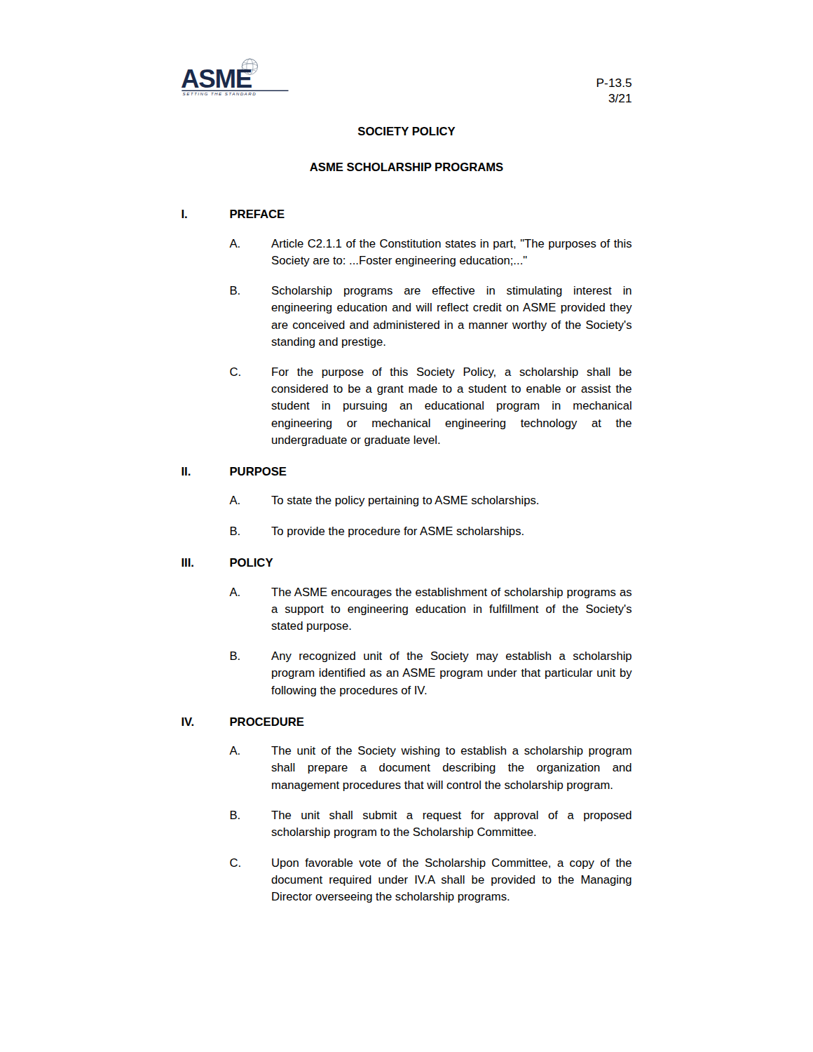ASME SETTING THE STANDARD
P-13.5
3/21
SOCIETY POLICY
ASME SCHOLARSHIP PROGRAMS
I. PREFACE
A. Article C2.1.1 of the Constitution states in part, "The purposes of this Society are to: ...Foster engineering education;..."
B. Scholarship programs are effective in stimulating interest in engineering education and will reflect credit on ASME provided they are conceived and administered in a manner worthy of the Society's standing and prestige.
C. For the purpose of this Society Policy, a scholarship shall be considered to be a grant made to a student to enable or assist the student in pursuing an educational program in mechanical engineering or mechanical engineering technology at the undergraduate or graduate level.
II. PURPOSE
A. To state the policy pertaining to ASME scholarships.
B. To provide the procedure for ASME scholarships.
III. POLICY
A. The ASME encourages the establishment of scholarship programs as a support to engineering education in fulfillment of the Society's stated purpose.
B. Any recognized unit of the Society may establish a scholarship program identified as an ASME program under that particular unit by following the procedures of IV.
IV. PROCEDURE
A. The unit of the Society wishing to establish a scholarship program shall prepare a document describing the organization and management procedures that will control the scholarship program.
B. The unit shall submit a request for approval of a proposed scholarship program to the Scholarship Committee.
C. Upon favorable vote of the Scholarship Committee, a copy of the document required under IV.A shall be provided to the Managing Director overseeing the scholarship programs.